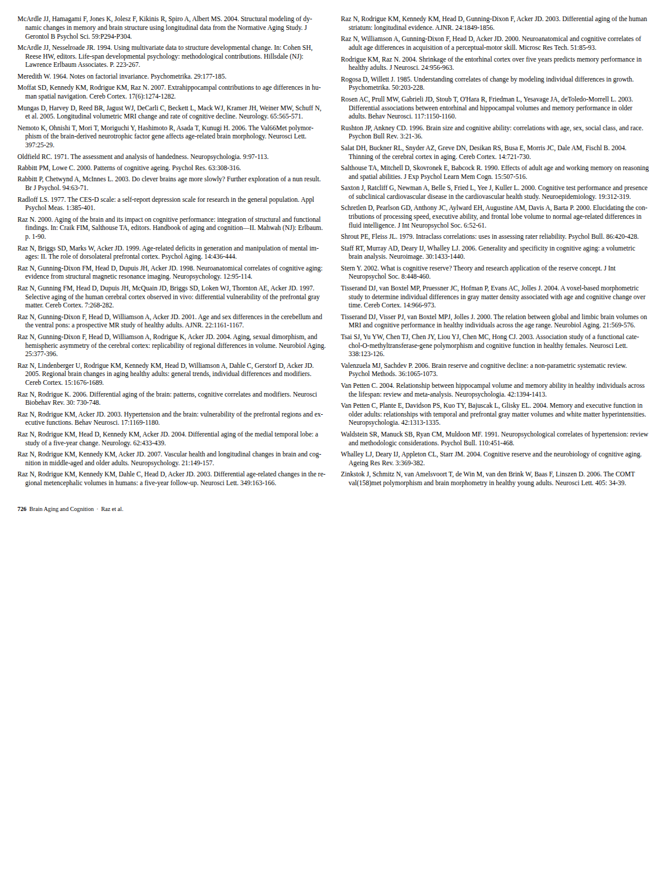McArdle JJ, Hamagami F, Jones K, Jolesz F, Kikinis R, Spiro A, Albert MS. 2004. Structural modeling of dynamic changes in memory and brain structure using longitudinal data from the Normative Aging Study. J Gerontol B Psychol Sci. 59:P294-P304.
McArdle JJ, Nesselroade JR. 1994. Using multivariate data to structure developmental change. In: Cohen SH, Reese HW, editors. Life-span developmental psychology: methodological contributions. Hillsdale (NJ): Lawrence Erlbaum Associates. P. 223-267.
Meredith W. 1964. Notes on factorial invariance. Psychometrika. 29:177-185.
Moffat SD, Kennedy KM, Rodrigue KM, Raz N. 2007. Extrahippocampal contributions to age differences in human spatial navigation. Cereb Cortex. 17(6):1274-1282.
Mungas D, Harvey D, Reed BR, Jagust WJ, DeCarli C, Beckett L, Mack WJ, Kramer JH, Weiner MW, Schuff N, et al. 2005. Longitudinal volumetric MRI change and rate of cognitive decline. Neurology. 65:565-571.
Nemoto K, Ohnishi T, Mori T, Moriguchi Y, Hashimoto R, Asada T, Kunugi H. 2006. The Val66Met polymorphism of the brain-derived neurotrophic factor gene affects age-related brain morphology. Neurosci Lett. 397:25-29.
Oldfield RC. 1971. The assessment and analysis of handedness. Neuropsychologia. 9:97-113.
Rabbitt PM, Lowe C. 2000. Patterns of cognitive ageing. Psychol Res. 63:308-316.
Rabbitt P, Chetwynd A, McInnes L. 2003. Do clever brains age more slowly? Further exploration of a nun result. Br J Psychol. 94:63-71.
Radloff LS. 1977. The CES-D scale: a self-report depression scale for research in the general population. Appl Psychol Meas. 1:385-401.
Raz N. 2000. Aging of the brain and its impact on cognitive performance: integration of structural and functional findings. In: Craik FIM, Salthouse TA, editors. Handbook of aging and cognition—II. Mahwah (NJ): Erlbaum. p. 1-90.
Raz N, Briggs SD, Marks W, Acker JD. 1999. Age-related deficits in generation and manipulation of mental images: II. The role of dorsolateral prefrontal cortex. Psychol Aging. 14:436-444.
Raz N, Gunning-Dixon FM, Head D, Dupuis JH, Acker JD. 1998. Neuroanatomical correlates of cognitive aging: evidence from structural magnetic resonance imaging. Neuropsychology. 12:95-114.
Raz N, Gunning FM, Head D, Dupuis JH, McQuain JD, Briggs SD, Loken WJ, Thornton AE, Acker JD. 1997. Selective aging of the human cerebral cortex observed in vivo: differential vulnerability of the prefrontal gray matter. Cereb Cortex. 7:268-282.
Raz N, Gunning-Dixon F, Head D, Williamson A, Acker JD. 2001. Age and sex differences in the cerebellum and the ventral pons: a prospective MR study of healthy adults. AJNR. 22:1161-1167.
Raz N, Gunning-Dixon F, Head D, Williamson A, Rodrigue K, Acker JD. 2004. Aging, sexual dimorphism, and hemispheric asymmetry of the cerebral cortex: replicability of regional differences in volume. Neurobiol Aging. 25:377-396.
Raz N, Lindenberger U, Rodrigue KM, Kennedy KM, Head D, Williamson A, Dahle C, Gerstorf D, Acker JD. 2005. Regional brain changes in aging healthy adults: general trends, individual differences and modifiers. Cereb Cortex. 15:1676-1689.
Raz N, Rodrigue K. 2006. Differential aging of the brain: patterns, cognitive correlates and modifiers. Neurosci Biobehav Rev. 30: 730-748.
Raz N, Rodrigue KM, Acker JD. 2003. Hypertension and the brain: vulnerability of the prefrontal regions and executive functions. Behav Neurosci. 17:1169-1180.
Raz N, Rodrigue KM, Head D, Kennedy KM, Acker JD. 2004. Differential aging of the medial temporal lobe: a study of a five-year change. Neurology. 62:433-439.
Raz N, Rodrigue KM, Kennedy KM, Acker JD. 2007. Vascular health and longitudinal changes in brain and cognition in middle-aged and older adults. Neuropsychology. 21:149-157.
Raz N, Rodrigue KM, Kennedy KM, Dahle C, Head D, Acker JD. 2003. Differential age-related changes in the regional metencephalic volumes in humans: a five-year follow-up. Neurosci Lett. 349:163-166.
Raz N, Rodrigue KM, Kennedy KM, Head D, Gunning-Dixon F, Acker JD. 2003. Differential aging of the human striatum: longitudinal evidence. AJNR. 24:1849-1856.
Raz N, Williamson A, Gunning-Dixon F, Head D, Acker JD. 2000. Neuroanatomical and cognitive correlates of adult age differences in acquisition of a perceptual-motor skill. Microsc Res Tech. 51:85-93.
Rodrigue KM, Raz N. 2004. Shrinkage of the entorhinal cortex over five years predicts memory performance in healthy adults. J Neurosci. 24:956-963.
Rogosa D, Willett J. 1985. Understanding correlates of change by modeling individual differences in growth. Psychometrika. 50:203-228.
Rosen AC, Prull MW, Gabrieli JD, Stoub T, O'Hara R, Friedman L, Yesavage JA, deToledo-Morrell L. 2003. Differential associations between entorhinal and hippocampal volumes and memory performance in older adults. Behav Neurosci. 117:1150-1160.
Rushton JP, Ankney CD. 1996. Brain size and cognitive ability: correlations with age, sex, social class, and race. Psychon Bull Rev. 3:21-36.
Salat DH, Buckner RL, Snyder AZ, Greve DN, Desikan RS, Busa E, Morris JC, Dale AM, Fischl B. 2004. Thinning of the cerebral cortex in aging. Cereb Cortex. 14:721-730.
Salthouse TA, Mitchell D, Skovronek E, Babcock R. 1990. Effects of adult age and working memory on reasoning and spatial abilities. J Exp Psychol Learn Mem Cogn. 15:507-516.
Saxton J, Ratcliff G, Newman A, Belle S, Fried L, Yee J, Kuller L. 2000. Cognitive test performance and presence of subclinical cardiovascular disease in the cardiovascular health study. Neuroepidemiology. 19:312-319.
Schretlen D, Pearlson GD, Anthony JC, Aylward EH, Augustine AM, Davis A, Barta P. 2000. Elucidating the contributions of processing speed, executive ability, and frontal lobe volume to normal age-related differences in fluid intelligence. J Int Neuropsychol Soc. 6:52-61.
Shrout PE, Fleiss JL. 1979. Intraclass correlations: uses in assessing rater reliability. Psychol Bull. 86:420-428.
Staff RT, Murray AD, Deary IJ, Whalley LJ. 2006. Generality and specificity in cognitive aging: a volumetric brain analysis. Neuroimage. 30:1433-1440.
Stern Y. 2002. What is cognitive reserve? Theory and research application of the reserve concept. J Int Neuropsychol Soc. 8:448-460.
Tisserand DJ, van Boxtel MP, Pruessner JC, Hofman P, Evans AC, Jolles J. 2004. A voxel-based morphometric study to determine individual differences in gray matter density associated with age and cognitive change over time. Cereb Cortex. 14:966-973.
Tisserand DJ, Visser PJ, van Boxtel MPJ, Jolles J. 2000. The relation between global and limbic brain volumes on MRI and cognitive performance in healthy individuals across the age range. Neurobiol Aging. 21:569-576.
Tsai SJ, Yu YW, Chen TJ, Chen JY, Liou YJ, Chen MC, Hong CJ. 2003. Association study of a functional catechol-O-methyltransferase-gene polymorphism and cognitive function in healthy females. Neurosci Lett. 338:123-126.
Valenzuela MJ, Sachdev P. 2006. Brain reserve and cognitive decline: a non-parametric systematic review. Psychol Methods. 36:1065-1073.
Van Petten C. 2004. Relationship between hippocampal volume and memory ability in healthy individuals across the lifespan: review and meta-analysis. Neuropsychologia. 42:1394-1413.
Van Petten C, Plante E, Davidson PS, Kuo TY, Bajuscak L, Glisky EL. 2004. Memory and executive function in older adults: relationships with temporal and prefrontal gray matter volumes and white matter hyperintensities. Neuropsychologia. 42:1313-1335.
Waldstein SR, Manuck SB, Ryan CM, Muldoon MF. 1991. Neuropsychological correlates of hypertension: review and methodologic considerations. Psychol Bull. 110:451-468.
Whalley LJ, Deary IJ, Appleton CL, Starr JM. 2004. Cognitive reserve and the neurobiology of cognitive aging. Ageing Res Rev. 3:369-382.
Zinkstok J, Schmitz N, van Amelsvoort T, de Win M, van den Brink W, Baas F, Linszen D. 2006. The COMT val(158)met polymorphism and brain morphometry in healthy young adults. Neurosci Lett. 405: 34-39.
726 Brain Aging and Cognition·Raz et al.